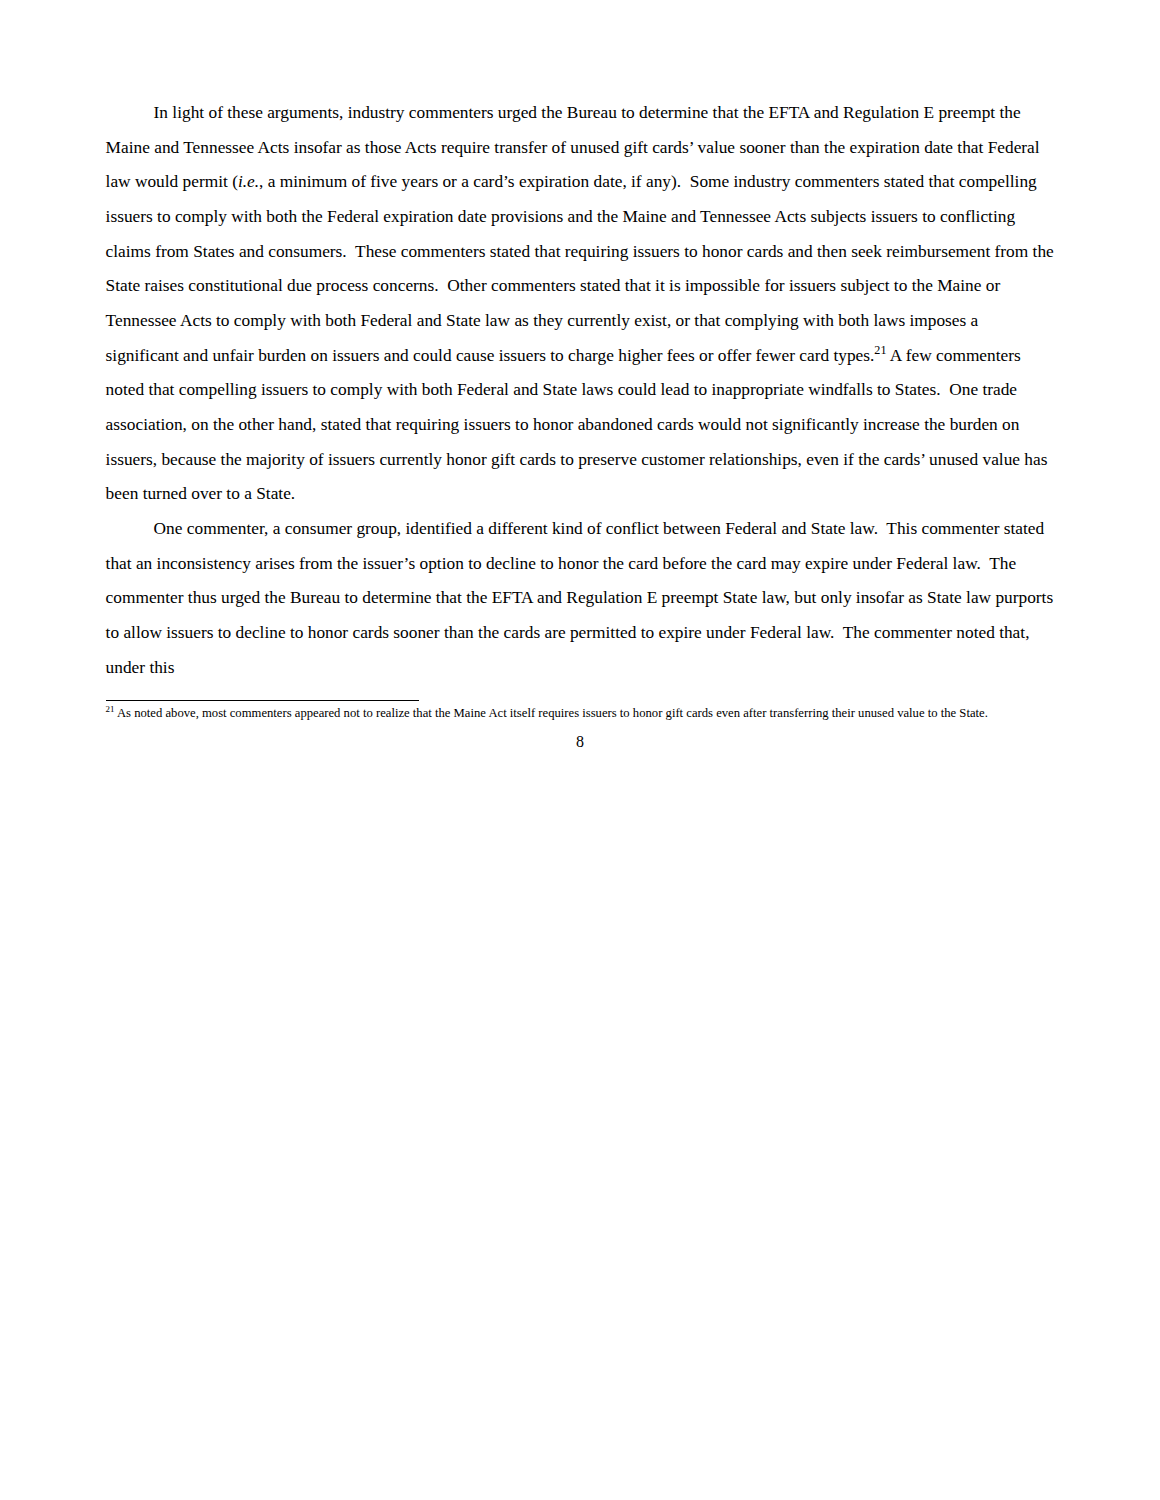In light of these arguments, industry commenters urged the Bureau to determine that the EFTA and Regulation E preempt the Maine and Tennessee Acts insofar as those Acts require transfer of unused gift cards’ value sooner than the expiration date that Federal law would permit (i.e., a minimum of five years or a card’s expiration date, if any). Some industry commenters stated that compelling issuers to comply with both the Federal expiration date provisions and the Maine and Tennessee Acts subjects issuers to conflicting claims from States and consumers. These commenters stated that requiring issuers to honor cards and then seek reimbursement from the State raises constitutional due process concerns. Other commenters stated that it is impossible for issuers subject to the Maine or Tennessee Acts to comply with both Federal and State law as they currently exist, or that complying with both laws imposes a significant and unfair burden on issuers and could cause issuers to charge higher fees or offer fewer card types.21 A few commenters noted that compelling issuers to comply with both Federal and State laws could lead to inappropriate windfalls to States. One trade association, on the other hand, stated that requiring issuers to honor abandoned cards would not significantly increase the burden on issuers, because the majority of issuers currently honor gift cards to preserve customer relationships, even if the cards’ unused value has been turned over to a State.
One commenter, a consumer group, identified a different kind of conflict between Federal and State law. This commenter stated that an inconsistency arises from the issuer’s option to decline to honor the card before the card may expire under Federal law. The commenter thus urged the Bureau to determine that the EFTA and Regulation E preempt State law, but only insofar as State law purports to allow issuers to decline to honor cards sooner than the cards are permitted to expire under Federal law. The commenter noted that, under this
21 As noted above, most commenters appeared not to realize that the Maine Act itself requires issuers to honor gift cards even after transferring their unused value to the State.
8